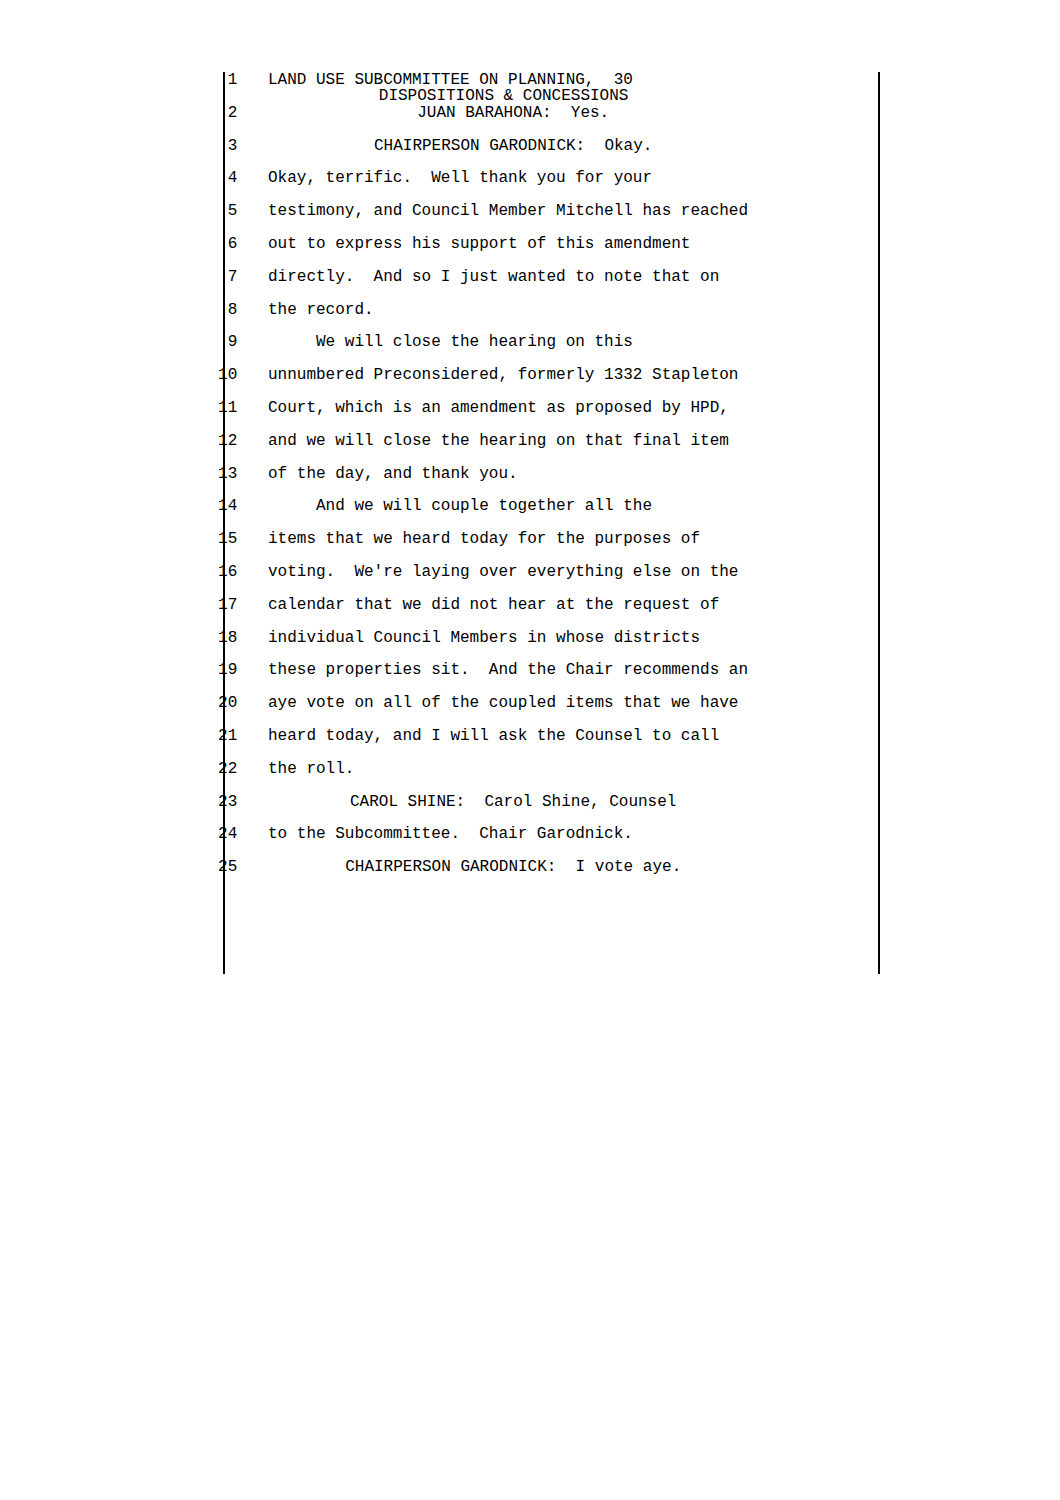LAND USE SUBCOMMITTEE ON PLANNING, 30 DISPOSITIONS & CONCESSIONS
JUAN BARAHONA: Yes.
CHAIRPERSON GARODNICK: Okay.
Okay, terrific. Well thank you for your
testimony, and Council Member Mitchell has reached
out to express his support of this amendment
directly. And so I just wanted to note that on
the record.
We will close the hearing on this
unnumbered Preconsidered, formerly 1332 Stapleton
Court, which is an amendment as proposed by HPD,
and we will close the hearing on that final item
of the day, and thank you.
And we will couple together all the
items that we heard today for the purposes of
voting. We're laying over everything else on the
calendar that we did not hear at the request of
individual Council Members in whose districts
these properties sit. And the Chair recommends an
aye vote on all of the coupled items that we have
heard today, and I will ask the Counsel to call
the roll.
CAROL SHINE: Carol Shine, Counsel
to the Subcommittee. Chair Garodnick.
CHAIRPERSON GARODNICK: I vote aye.